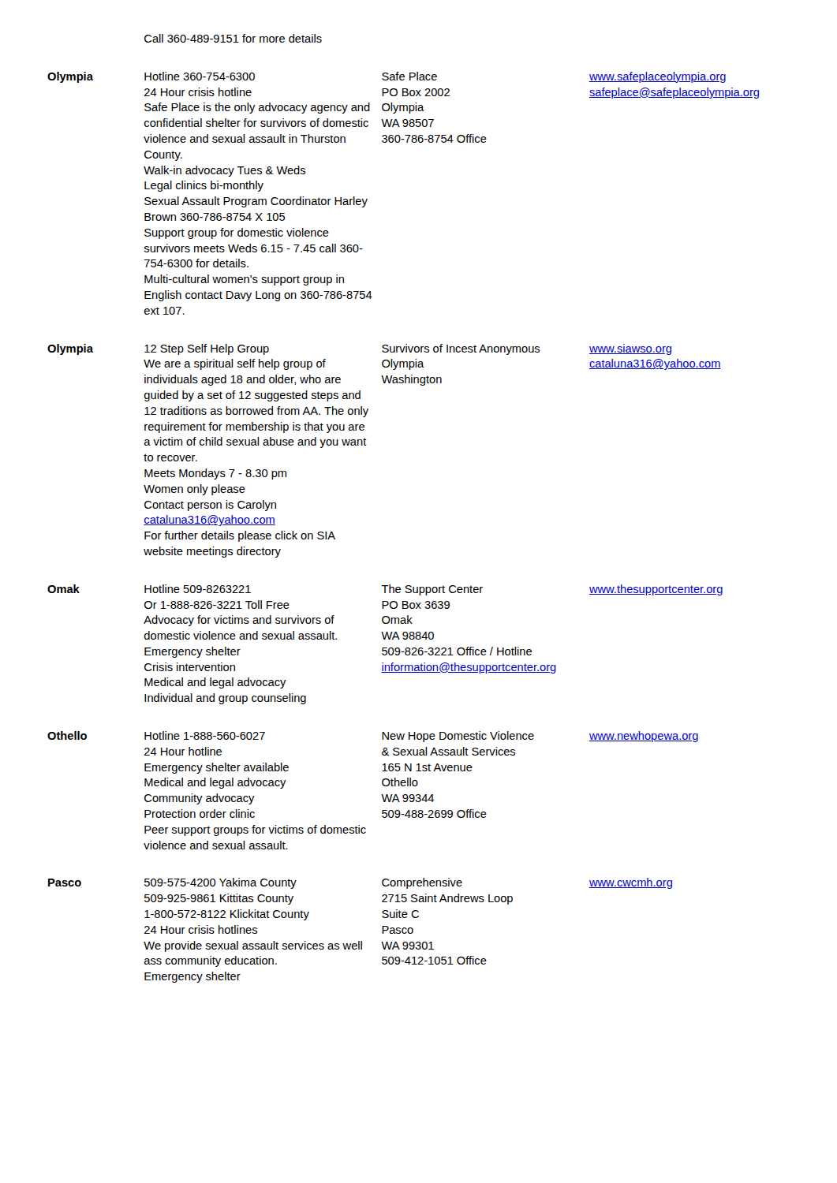| | Call 360-489-9151 for more details | | |
| Olympia | Hotline 360-754-6300 24 Hour crisis hotline Safe Place is the only advocacy agency and confidential shelter for survivors of domestic violence and sexual assault in Thurston County. Walk-in advocacy Tues & Weds Legal clinics bi-monthly Sexual Assault Program Coordinator Harley Brown 360-786-8754 X 105 Support group for domestic violence survivors meets Weds 6.15 - 7.45 call 360-754-6300 for details. Multi-cultural women's support group in English contact Davy Long on 360-786-8754 ext 107. | Safe Place PO Box 2002 Olympia WA 98507 360-786-8754 Office | www.safeplaceolympia.org safeplace@safeplaceolympia.org |
| Olympia | 12 Step Self Help Group We are a spiritual self help group of individuals aged 18 and older, who are guided by a set of 12 suggested steps and 12 traditions as borrowed from AA. The only requirement for membership is that you are a victim of child sexual abuse and you want to recover. Meets Mondays 7 - 8.30 pm Women only please Contact person is Carolyn cataluna316@yahoo.com For further details please click on SIA website meetings directory | Survivors of Incest Anonymous Olympia Washington | www.siawso.org cataluna316@yahoo.com |
| Omak | Hotline 509-8263221 Or 1-888-826-3221 Toll Free Advocacy for victims and survivors of domestic violence and sexual assault. Emergency shelter Crisis intervention Medical and legal advocacy Individual and group counseling | The Support Center PO Box 3639 Omak WA 98840 509-826-3221 Office / Hotline information@thesupportcenter.org | www.thesupportcenter.org |
| Othello | Hotline 1-888-560-6027 24 Hour hotline Emergency shelter available Medical and legal advocacy Community advocacy Protection order clinic Peer support groups for victims of domestic violence and sexual assault. | New Hope Domestic Violence & Sexual Assault Services 165 N 1st Avenue Othello WA 99344 509-488-2699 Office | www.newhopewa.org |
| Pasco | 509-575-4200 Yakima County 509-925-9861 Kittitas County 1-800-572-8122 Klickitat County 24 Hour crisis hotlines We provide sexual assault services as well ass community education. Emergency shelter | Comprehensive 2715 Saint Andrews Loop Suite C Pasco WA 99301 509-412-1051 Office | www.cwcmh.org |